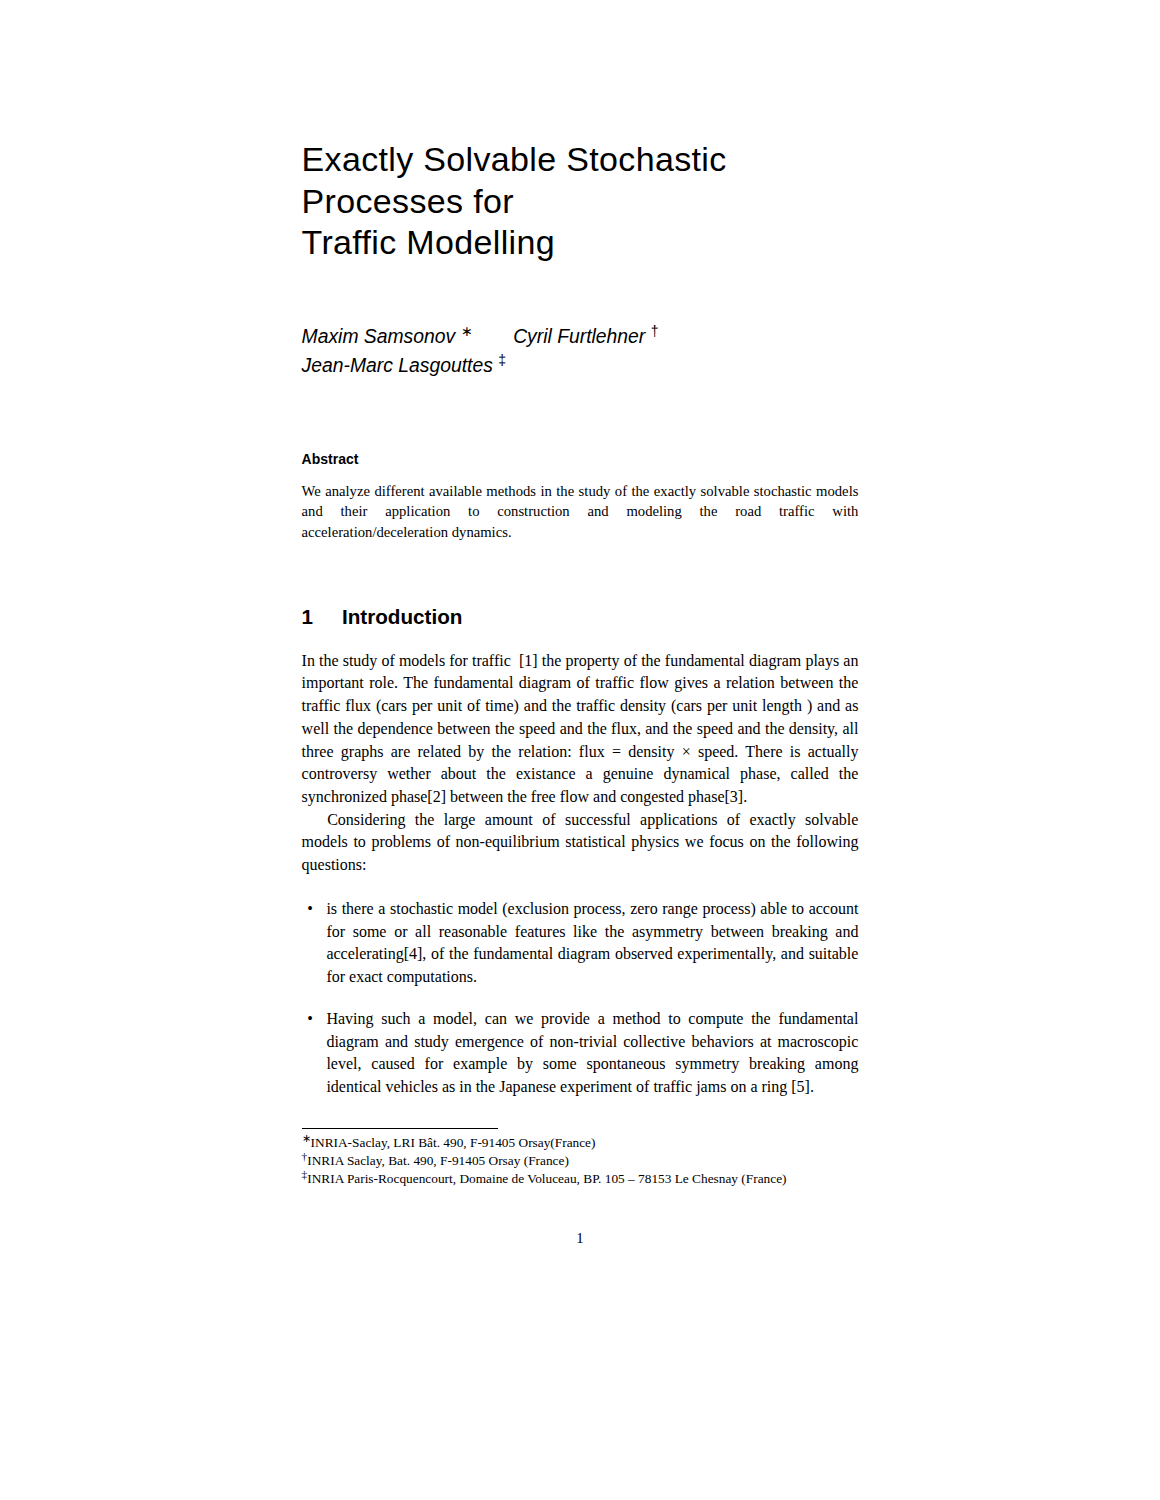Exactly Solvable Stochastic Processes for
Traffic Modelling
Maxim Samsonov ∗ Cyril Furtlehner † Jean-Marc Lasgouttes ‡
Abstract
We analyze different available methods in the study of the exactly solvable stochastic models and their application to construction and modeling the road traffic with acceleration/deceleration dynamics.
1 Introduction
In the study of models for traffic [1] the property of the fundamental diagram plays an important role. The fundamental diagram of traffic flow gives a relation between the traffic flux (cars per unit of time) and the traffic density (cars per unit length ) and as well the dependence between the speed and the flux, and the speed and the density, all three graphs are related by the relation: flux = density × speed. There is actually controversy wether about the existance a genuine dynamical phase, called the synchronized phase[2] between the free flow and congested phase[3].
Considering the large amount of successful applications of exactly solvable models to problems of non-equilibrium statistical physics we focus on the following questions:
is there a stochastic model (exclusion process, zero range process) able to account for some or all reasonable features like the asymmetry between breaking and accelerating[4], of the fundamental diagram observed experimentally, and suitable for exact computations.
Having such a model, can we provide a method to compute the fundamental diagram and study emergence of non-trivial collective behaviors at macroscopic level, caused for example by some spontaneous symmetry breaking among identical vehicles as in the Japanese experiment of traffic jams on a ring [5].
∗INRIA-Saclay, LRI Bât. 490, F-91405 Orsay(France)
†INRIA Saclay, Bat. 490, F-91405 Orsay (France)
‡INRIA Paris-Rocquencourt, Domaine de Voluceau, BP. 105 – 78153 Le Chesnay (France)
1